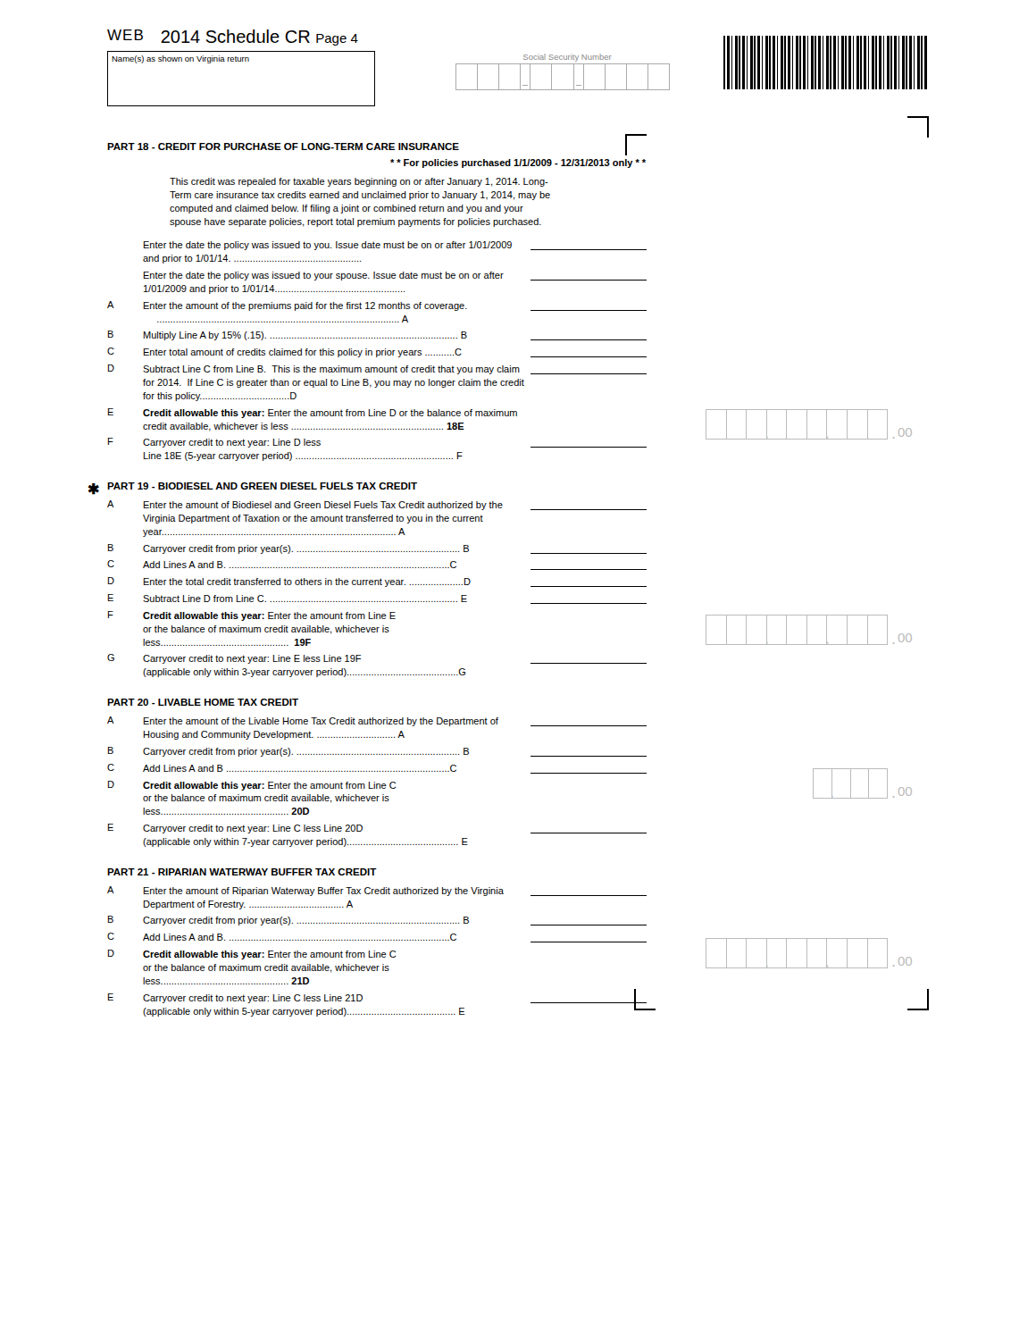WEB 2014 Schedule CR Page 4
Name(s) as shown on Virginia return
Social Security Number
PART 18 - CREDIT FOR PURCHASE OF LONG-TERM CARE INSURANCE
* * For policies purchased 1/1/2009 - 12/31/2013 only * *
This credit was repealed for taxable years beginning on or after January 1, 2014. Long-Term care insurance tax credits earned and unclaimed prior to January 1, 2014, may be computed and claimed below. If filing a joint or combined return and you and your spouse have separate policies, report total premium payments for policies purchased.
| | Enter the date the policy was issued to you. Issue date must be on or after 1/01/2009 and prior to 1/01/14. ............................................... | |
| | Enter the date the policy was issued to your spouse. Issue date must be on or after 1/01/2009 and prior to 1/01/14. ............................................... | |
| A | Enter the amount of the premiums paid for the first 12 months of coverage. ......................................................................................... A | |
| B | Multiply Line A by 15% (.15). ..................................................................... B | |
| C | Enter total amount of credits claimed for this policy in prior years ........... C | |
| D | Subtract Line C from Line B. This is the maximum amount of credit that you may claim for 2014. If Line C is greater than or equal to Line B, you may no longer claim the credit for this policy. ................................ D | |
| E | Credit allowable this year: Enter the amount from Line D or the balance of maximum credit available, whichever is less ........................................................ 18E | |
| F | Carryover credit to next year: Line D less Line 18E (5-year carryover period) .......................................................... F | |
. 00
✱
PART 19 - BIODIESEL AND GREEN DIESEL FUELS TAX CREDIT
| A | Enter the amount of Biodiesel and Green Diesel Fuels Tax Credit authorized by the Virginia Department of Taxation or the amount transferred to you in the current year. ..................................................................................... A | |
| B | Carryover credit from prior year(s). ............................................................ B | |
| C | Add Lines A and B. ................................................................................. C | |
| D | Enter the total credit transferred to others in the current year. .................... D | |
| E | Subtract Line D from Line C. ..................................................................... E | |
| F | Credit allowable this year: Enter the amount from Line E or the balance of maximum credit available, whichever is less. .............................................. 19F | |
| G | Carryover credit to next year: Line E less Line 19F (applicable only within 3-year carryover period). ........................................ G | |
. 00
PART 20 - LIVABLE HOME TAX CREDIT
| A | Enter the amount of the Livable Home Tax Credit authorized by the Department of Housing and Community Development. ............................. A | |
| B | Carryover credit from prior year(s). ............................................................ B | |
| C | Add Lines A and B .................................................................................. C | |
| D | Credit allowable this year: Enter the amount from Line C or the balance of maximum credit available, whichever is less. .............................................. 20D | |
| E | Carryover credit to next year: Line C less Line 20D (applicable only within 7-year carryover period). ........................................ E | |
. 00
PART 21 - RIPARIAN WATERWAY BUFFER TAX CREDIT
| A | Enter the amount of Riparian Waterway Buffer Tax Credit authorized by the Virginia Department of Forestry. ................................... A | |
| B | Carryover credit from prior year(s). ............................................................ B | |
| C | Add Lines A and B. ................................................................................. C | |
| D | Credit allowable this year: Enter the amount from Line C or the balance of maximum credit available, whichever is less. .............................................. 21D | |
| E | Carryover credit to next year: Line C less Line 21D (applicable only within 5-year carryover period). ....................................... E | |
. 00